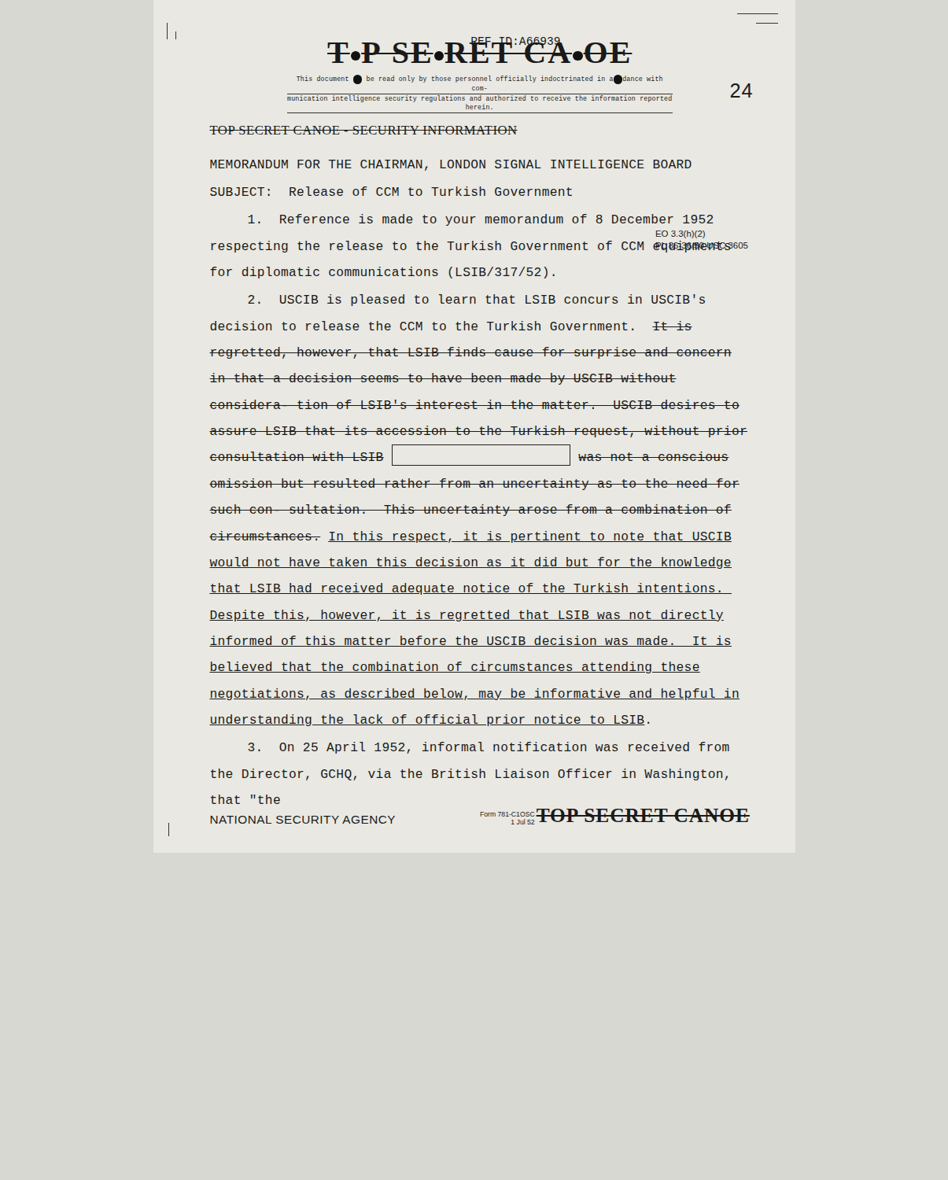T P SE RET CA OE REF ID:A66939
This document be read only by those personnel officially indoctrinated in a dance with com- munication intelligence security regulations and authorized to receive the information reported herein.
24
TOP SECRET CANOE - SECURITY INFORMATION
EO 3.3(h)(2)
PL 86-36/50 USC 3605
MEMORANDUM FOR THE CHAIRMAN, LONDON SIGNAL INTELLIGENCE BOARD
SUBJECT: Release of CCM to Turkish Government
1. Reference is made to your memorandum of 8 December 1952 respecting the release to the Turkish Government of CCM equipments for diplomatic communications (LSIB/317/52).
2. USCIB is pleased to learn that LSIB concurs in USCIB's decision to release the CCM to the Turkish Government. It is regretted, however, that LSIB finds cause for surprise and concern in that a decision seems to have been made by USCIB without considera- tion of LSIB's interest in the matter. USCIB desires to assure LSIB that its accession to the Turkish request, without prior consultation with LSIB was not a conscious omission but resulted rather from an uncertainty as to the need for such con- sultation. This uncertainty arose from a combination of circumstances. In this respect, it is pertinent to note that USCIB would not have taken this decision as it did but for the knowledge that LSIB had received adequate notice of the Turkish intentions. Despite this, however, it is regretted that LSIB was not directly informed of this matter before the USCIB decision was made. It is believed that the combination of circumstances attending these negotiations, as described below, may be informative and helpful in understanding the lack of official prior notice to LSIB.
3. On 25 April 1952, informal notification was received from the Director, GCHQ, via the British Liaison Officer in Washington, that "the
NATIONAL SECURITY AGENCY
Form 781-C1OSC
1 Jul 52
TOP SECRET CANOE